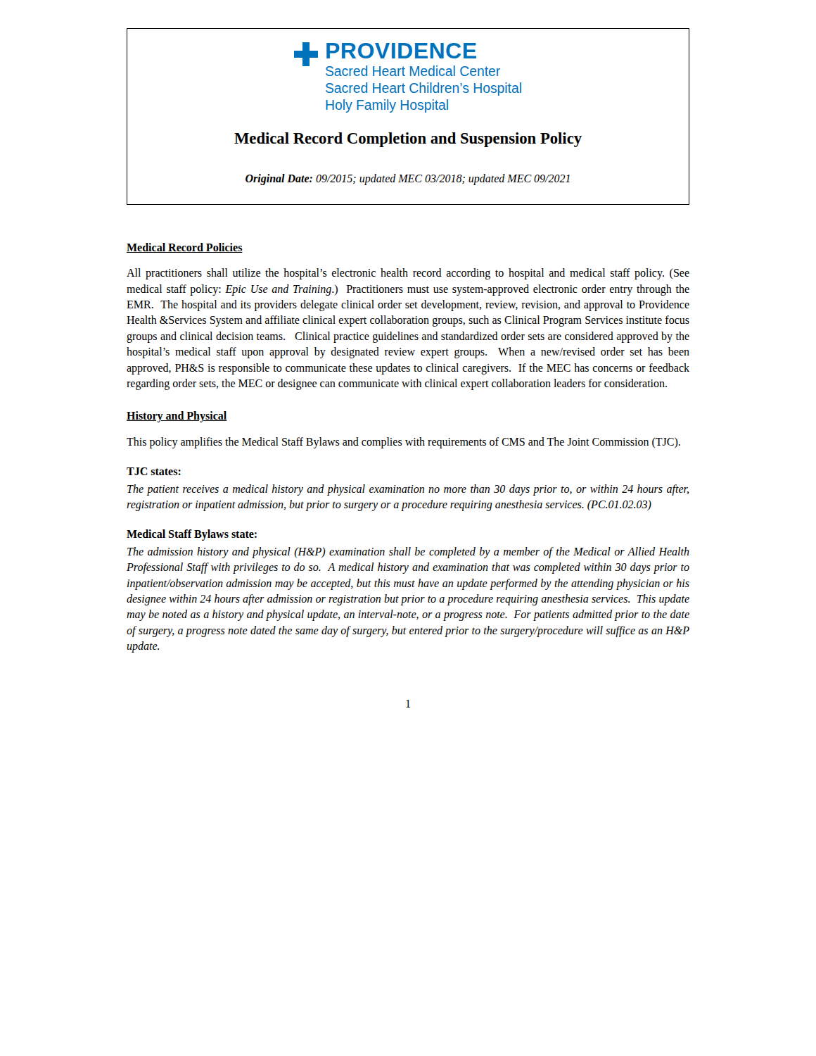PROVIDENCE
Sacred Heart Medical Center
Sacred Heart Children’s Hospital
Holy Family Hospital
Medical Record Completion and Suspension Policy
Original Date: 09/2015; updated MEC 03/2018; updated MEC 09/2021
Medical Record Policies
All practitioners shall utilize the hospital’s electronic health record according to hospital and medical staff policy. (See medical staff policy: Epic Use and Training.) Practitioners must use system-approved electronic order entry through the EMR. The hospital and its providers delegate clinical order set development, review, revision, and approval to Providence Health &Services System and affiliate clinical expert collaboration groups, such as Clinical Program Services institute focus groups and clinical decision teams. Clinical practice guidelines and standardized order sets are considered approved by the hospital’s medical staff upon approval by designated review expert groups. When a new/revised order set has been approved, PH&S is responsible to communicate these updates to clinical caregivers. If the MEC has concerns or feedback regarding order sets, the MEC or designee can communicate with clinical expert collaboration leaders for consideration.
History and Physical
This policy amplifies the Medical Staff Bylaws and complies with requirements of CMS and The Joint Commission (TJC).
TJC states:
The patient receives a medical history and physical examination no more than 30 days prior to, or within 24 hours after, registration or inpatient admission, but prior to surgery or a procedure requiring anesthesia services. (PC.01.02.03)
Medical Staff Bylaws state:
The admission history and physical (H&P) examination shall be completed by a member of the Medical or Allied Health Professional Staff with privileges to do so. A medical history and examination that was completed within 30 days prior to inpatient/observation admission may be accepted, but this must have an update performed by the attending physician or his designee within 24 hours after admission or registration but prior to a procedure requiring anesthesia services. This update may be noted as a history and physical update, an interval-note, or a progress note. For patients admitted prior to the date of surgery, a progress note dated the same day of surgery, but entered prior to the surgery/procedure will suffice as an H&P update.
1